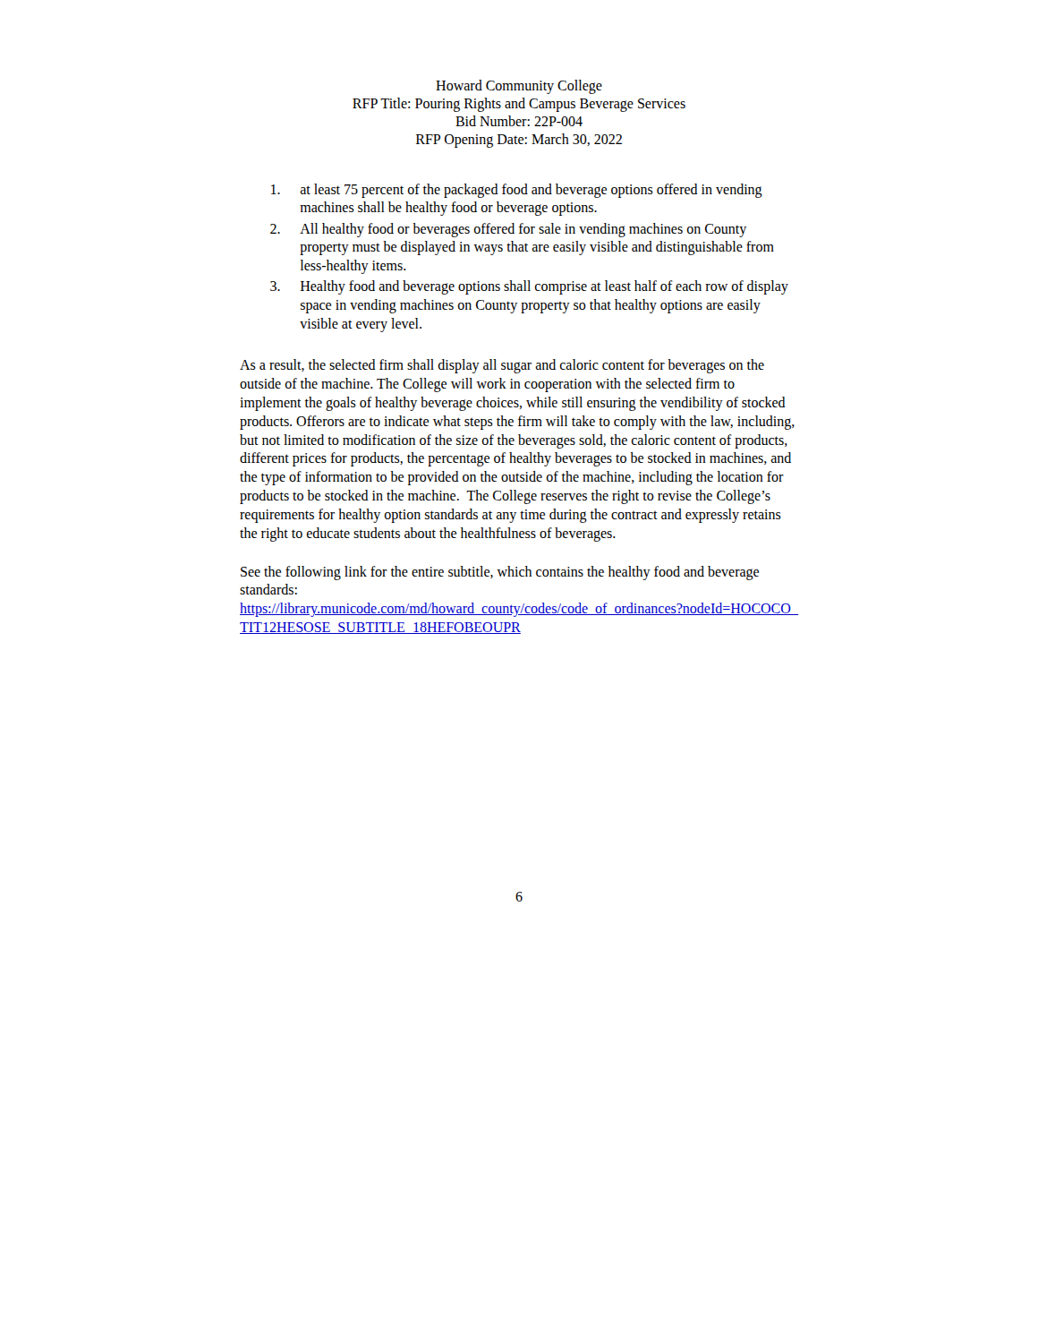Howard Community College
RFP Title: Pouring Rights and Campus Beverage Services
Bid Number: 22P-004
RFP Opening Date: March 30, 2022
1. at least 75 percent of the packaged food and beverage options offered in vending machines shall be healthy food or beverage options.
2. All healthy food or beverages offered for sale in vending machines on County property must be displayed in ways that are easily visible and distinguishable from less-healthy items.
3. Healthy food and beverage options shall comprise at least half of each row of display space in vending machines on County property so that healthy options are easily visible at every level.
As a result, the selected firm shall display all sugar and caloric content for beverages on the outside of the machine. The College will work in cooperation with the selected firm to implement the goals of healthy beverage choices, while still ensuring the vendibility of stocked products. Offerors are to indicate what steps the firm will take to comply with the law, including, but not limited to modification of the size of the beverages sold, the caloric content of products, different prices for products, the percentage of healthy beverages to be stocked in machines, and the type of information to be provided on the outside of the machine, including the location for products to be stocked in the machine. The College reserves the right to revise the College’s requirements for healthy option standards at any time during the contract and expressly retains the right to educate students about the healthfulness of beverages.
See the following link for the entire subtitle, which contains the healthy food and beverage standards:
https://library.municode.com/md/howard_county/codes/code_of_ordinances?nodeId=HOCOCO_TIT12HESOSE_SUBTITLE_18HEFOBEOUPR
6